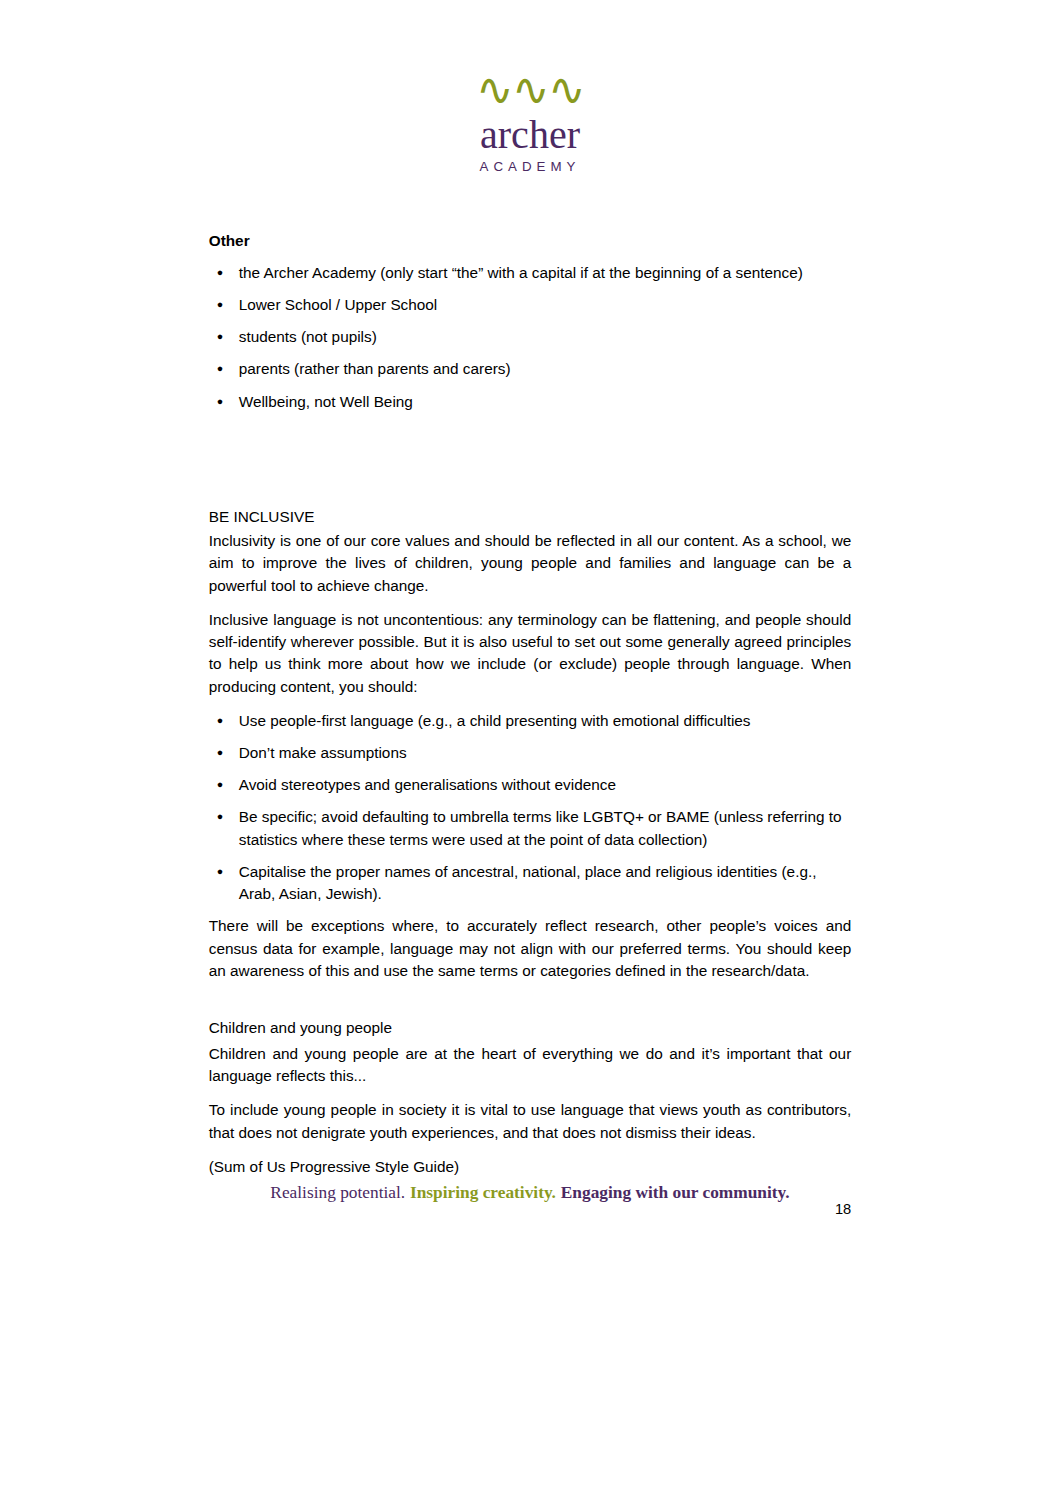∿∿∿ archer ACADEMY
Other
the Archer Academy (only start “the” with a capital if at the beginning of a sentence)
Lower School / Upper School
students (not pupils)
parents (rather than parents and carers)
Wellbeing, not Well Being
BE INCLUSIVE
Inclusivity is one of our core values and should be reflected in all our content. As a school, we aim to improve the lives of children, young people and families and language can be a powerful tool to achieve change.
Inclusive language is not uncontentious: any terminology can be flattening, and people should self-identify wherever possible. But it is also useful to set out some generally agreed principles to help us think more about how we include (or exclude) people through language. When producing content, you should:
Use people-first language (e.g., a child presenting with emotional difficulties
Don’t make assumptions
Avoid stereotypes and generalisations without evidence
Be specific; avoid defaulting to umbrella terms like LGBTQ+ or BAME (unless referring to statistics where these terms were used at the point of data collection)
Capitalise the proper names of ancestral, national, place and religious identities (e.g., Arab, Asian, Jewish).
There will be exceptions where, to accurately reflect research, other people’s voices and census data for example, language may not align with our preferred terms. You should keep an awareness of this and use the same terms or categories defined in the research/data.
Children and young people
Children and young people are at the heart of everything we do and it’s important that our language reflects this...
To include young people in society it is vital to use language that views youth as contributors, that does not denigrate youth experiences, and that does not dismiss their ideas.
(Sum of Us Progressive Style Guide)
Realising potential. Inspiring creativity. Engaging with our community.
18